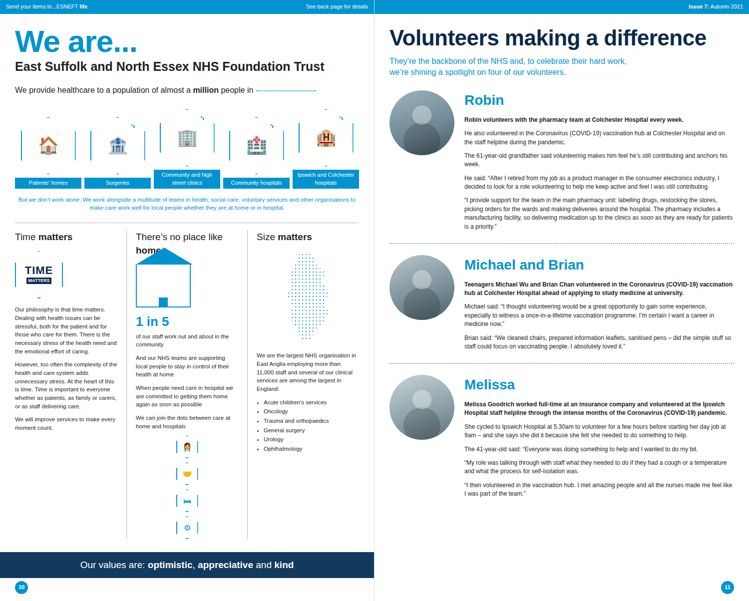Send your items to...ESNEFT life See back page for details
We are...
East Suffolk and North Essex NHS Foundation Trust
We provide healthcare to a population of almost a million people in
🏠
Patients’ homes
🏦
Surgeries
🏢
Community and high street clinics
🏥
Community hospitals
🏨
Ipswich and Colchester hospitals
But we don’t work alone. We work alongside a multitude of teams in health, social care, voluntary services and other organisations to make care work well for local people whether they are at home or in hospital.
Time matters
TIME MATTERS
Our philosophy is that time matters. Dealing with health issues can be stressful, both for the patient and for those who care for them. There is the necessary stress of the health need and the emotional effort of caring.
However, too often the complexity of the health and care system adds unnecessary stress. At the heart of this is time. Time is important to everyone whether as patients, as family or carers, or as staff delivering care.
We will improve services to make every moment count.
There’s no place like home
1 in 5
of our staff work out and about in the community
And our NHS teams are supporting local people to stay in control of their health at home
When people need care in hospital we are committed to getting them home again as soon as possible
We can join the dots between care at home and hospitals
👩‍⚕️
🤝
🛏
⚙
Size matters
We are the largest NHS organisation in East Anglia employing more than 11,000 staff and several of our clinical services are among the largest in England:
Acute children’s services
Oncology
Trauma and orthopaedics
General surgery
Urology
Ophthalmology
Our values are: optimistic, appreciative and kind
10
Issue 7: Autumn 2021
Volunteers making a difference
They’re the backbone of the NHS and, to celebrate their hard work,
we’re shining a spotlight on four of our volunteers.
Robin
Robin volunteers with the pharmacy team at Colchester Hospital every week.
He also volunteered in the Coronavirus (COVID-19) vaccination hub at Colchester Hospital and on the staff helpline during the pandemic.
The 61-year-old grandfather said volunteering makes him feel he’s still contributing and anchors his week.
He said: “After I retired from my job as a product manager in the consumer electronics industry, I decided to look for a role volunteering to help me keep active and feel I was still contributing.
“I provide support for the team in the main pharmacy unit: labelling drugs, restocking the stores, picking orders for the wards and making deliveries around the hospital. The pharmacy includes a manufacturing facility, so delivering medication up to the clinics as soon as they are ready for patients is a priority.”
Michael and Brian
Teenagers Michael Wu and Brian Chan volunteered in the Coronavirus (COVID-19) vaccination hub at Colchester Hospital ahead of applying to study medicine at university.
Michael said: “I thought volunteering would be a great opportunity to gain some experience, especially to witness a once-in-a-lifetime vaccination programme. I’m certain I want a career in medicine now.”
Brian said: “We cleaned chairs, prepared information leaflets, sanitised pens – did the simple stuff so staff could focus on vaccinating people. I absolutely loved it.”
Melissa
Melissa Goodrich worked full-time at an insurance company and volunteered at the Ipswich Hospital staff helpline through the intense months of the Coronavirus (COVID-19) pandemic.
She cycled to Ipswich Hospital at 5.30am to volunteer for a few hours before starting her day job at 9am – and she says she did it because she felt she needed to do something to help.
The 41-year-old said: “Everyone was doing something to help and I wanted to do my bit.
“My role was talking through with staff what they needed to do if they had a cough or a temperature and what the process for self-isolation was.
“I then volunteered in the vaccination hub. I met amazing people and all the nurses made me feel like I was part of the team.”
11